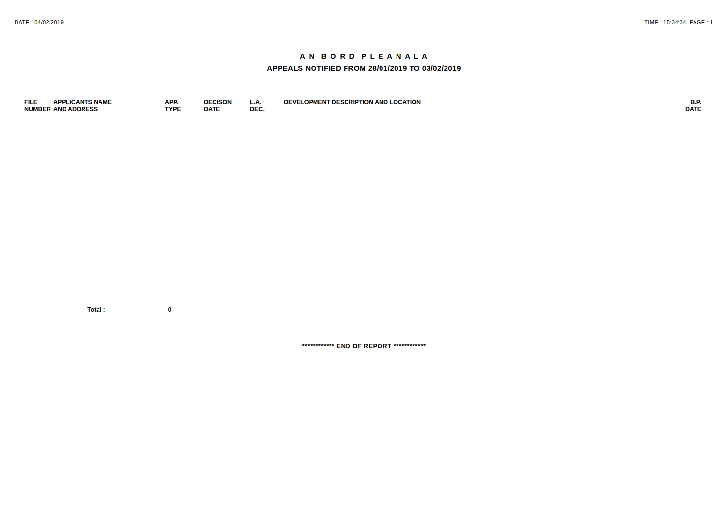DATE : 04/02/2019 TIME : 15:34:34 PAGE : 1
A N B O R D P L E A N A L A
APPEALS NOTIFIED FROM 28/01/2019 TO 03/02/2019
| FILE | APPLICANTS NAME | APP. | DECISON | L.A. | DEVELOPMENT DESCRIPTION AND LOCATION | B.P. |
| NUMBER | AND ADDRESS | TYPE | DATE | DEC. | | DATE |
Total :0
************ END OF REPORT ************